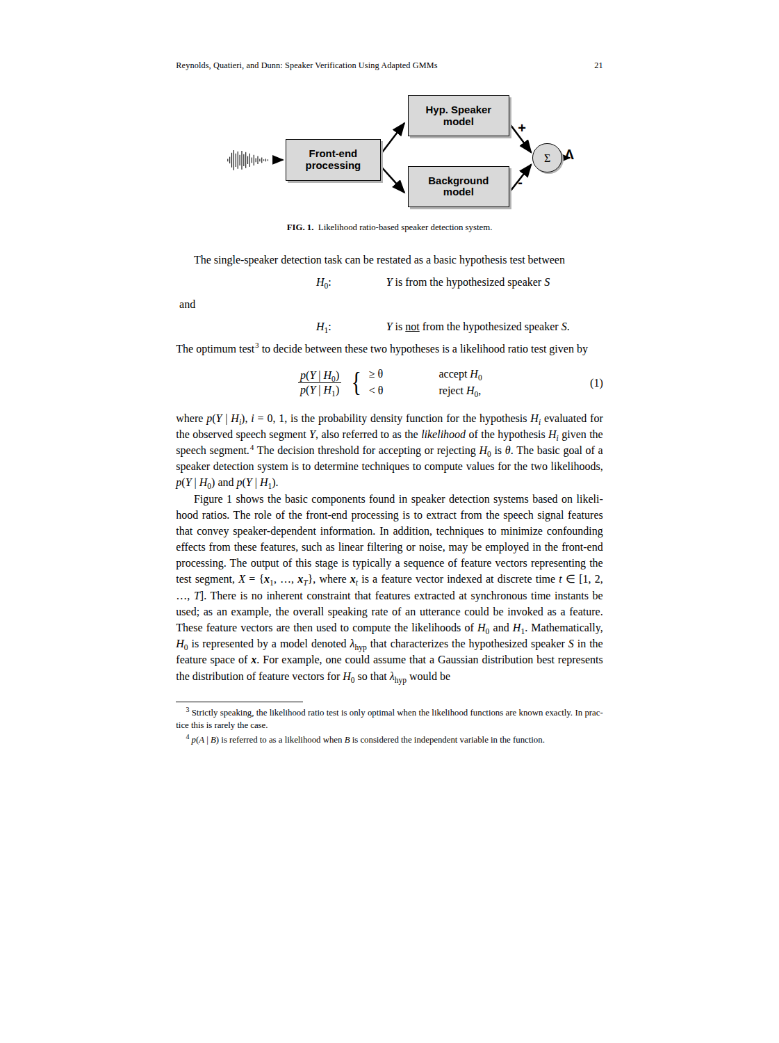Reynolds, Quatieri, and Dunn: Speaker Verification Using Adapted GMMs 21
Front-end
processing
Hyp. Speaker
model
Background
model
Σ
+
-
Λ
FIG. 1. Likelihood ratio-based speaker detection system.
The single-speaker detection task can be restated as a basic hypothesis test between
H0: Y is from the hypothesized speaker S and H1: Y is not from the hypothesized speaker S.
The optimum test3 to decide between these two hypotheses is a likelihood ratio test given by
p(Y | H0) p(Y | H1) { ≥ θ accept H0 < θ reject H0, (1)
where p(Y | Hi), i = 0, 1, is the probability density function for the hypothesis Hi evaluated for the observed speech segment Y, also referred to as the likelihood of the hypothesis Hi given the speech segment.4 The decision threshold for accepting or rejecting H0 is θ. The basic goal of a speaker detection system is to determine techniques to compute values for the two likelihoods, p(Y | H0) and p(Y | H1).
Figure 1 shows the basic components found in speaker detection systems based on likelihood ratios. The role of the front-end processing is to extract from the speech signal features that convey speaker-dependent information. In addition, techniques to minimize confounding effects from these features, such as linear filtering or noise, may be employed in the front-end processing. The output of this stage is typically a sequence of feature vectors representing the test segment, X = {x1, …, xT}, where xt is a feature vector indexed at discrete time t ∈ [1, 2, …, T]. There is no inherent constraint that features extracted at synchronous time instants be used; as an example, the overall speaking rate of an utterance could be invoked as a feature. These feature vectors are then used to compute the likelihoods of H0 and H1. Mathematically, H0 is represented by a model denoted λhyp that characterizes the hypothesized speaker S in the feature space of x. For example, one could assume that a Gaussian distribution best represents the distribution of feature vectors for H0 so that λhyp would be
3 Strictly speaking, the likelihood ratio test is only optimal when the likelihood functions are known exactly. In practice this is rarely the case.
4 p(A | B) is referred to as a likelihood when B is considered the independent variable in the function.